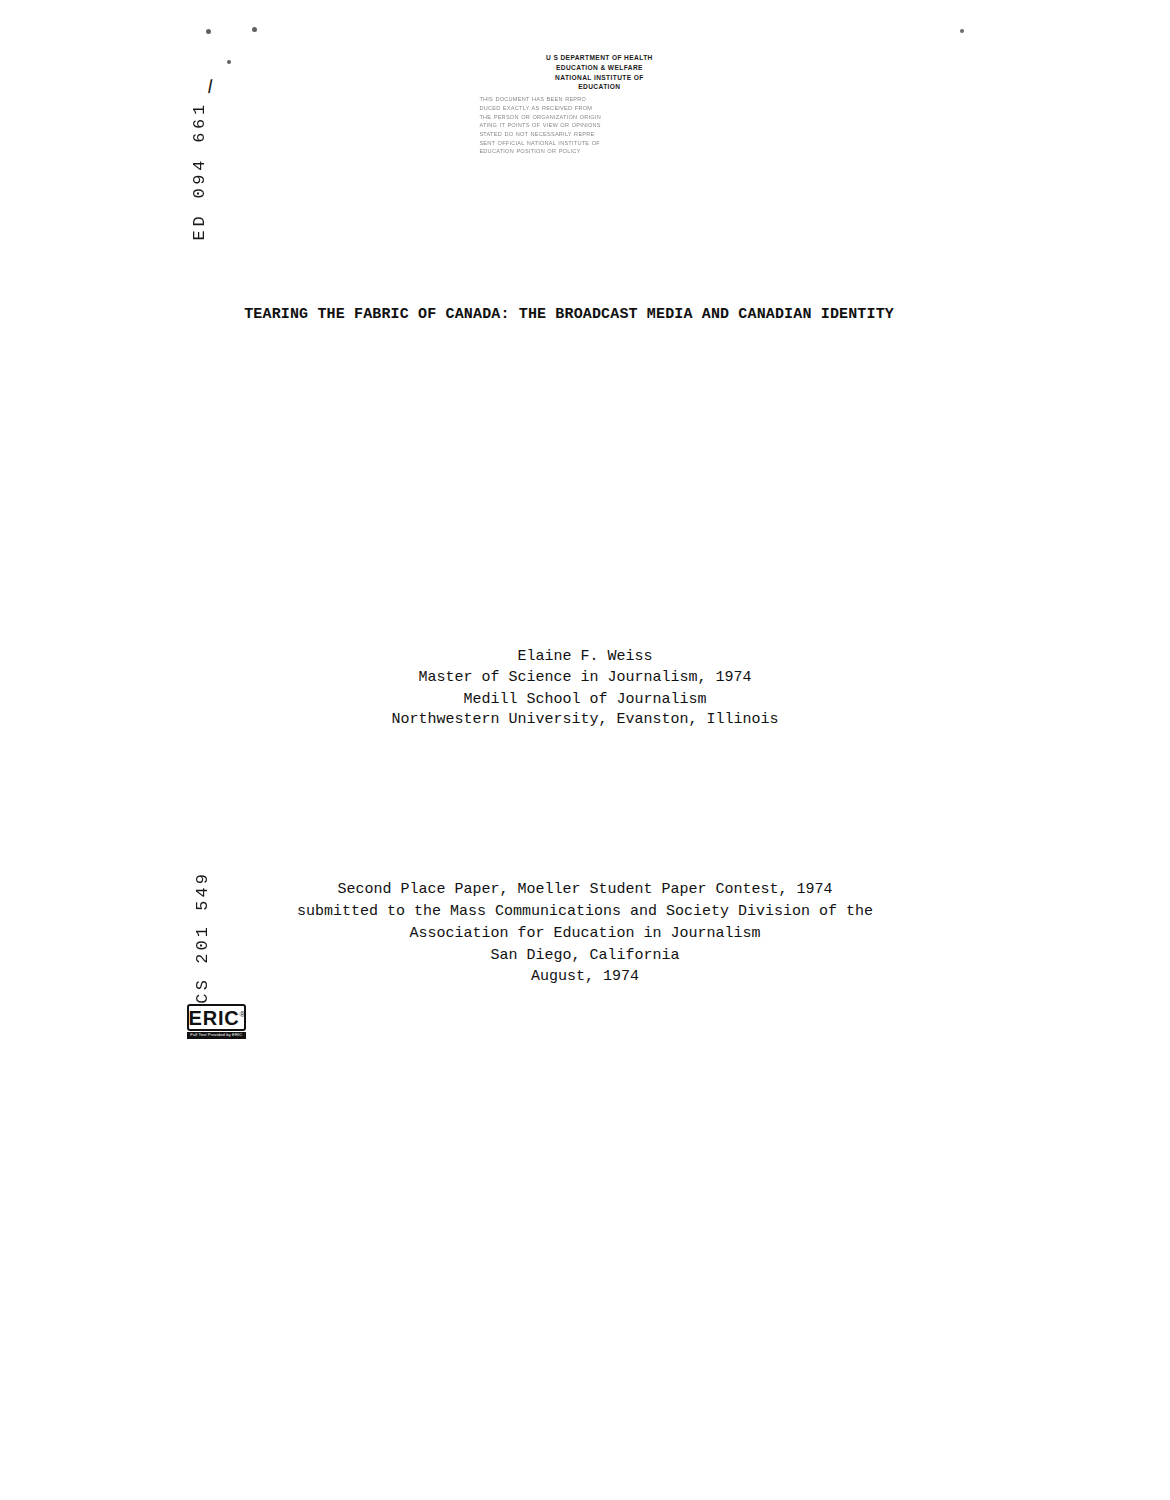/
ED 094 661
U S DEPARTMENT OF HEALTH
EDUCATION & WELFARE
NATIONAL INSTITUTE OF
EDUCATION
THIS DOCUMENT HAS BEEN REPRO
DUCED EXACTLY AS RECEIVED FROM
THE PERSON OR ORGANIZATION ORIGIN
ATING IT POINTS OF VIEW OR OPINIONS
STATED DO NOT NECESSARILY REPRE
SENT OFFICIAL NATIONAL INSTITUTE OF
EDUCATION POSITION OR POLICY
TEARING THE FABRIC OF CANADA: THE BROADCAST MEDIA AND CANADIAN IDENTITY
Elaine F. Weiss
Master of Science in Journalism, 1974 Medill School of Journalism
Northwestern University, Evanston, Illinois
Second Place Paper, Moeller Student Paper Contest, 1974
submitted to the Mass Communications and Society Division of the
Association for Education in Journalism
San Diego, California
August, 1974
CS 201 549
ERIC®
Full Text Provided by ERIC